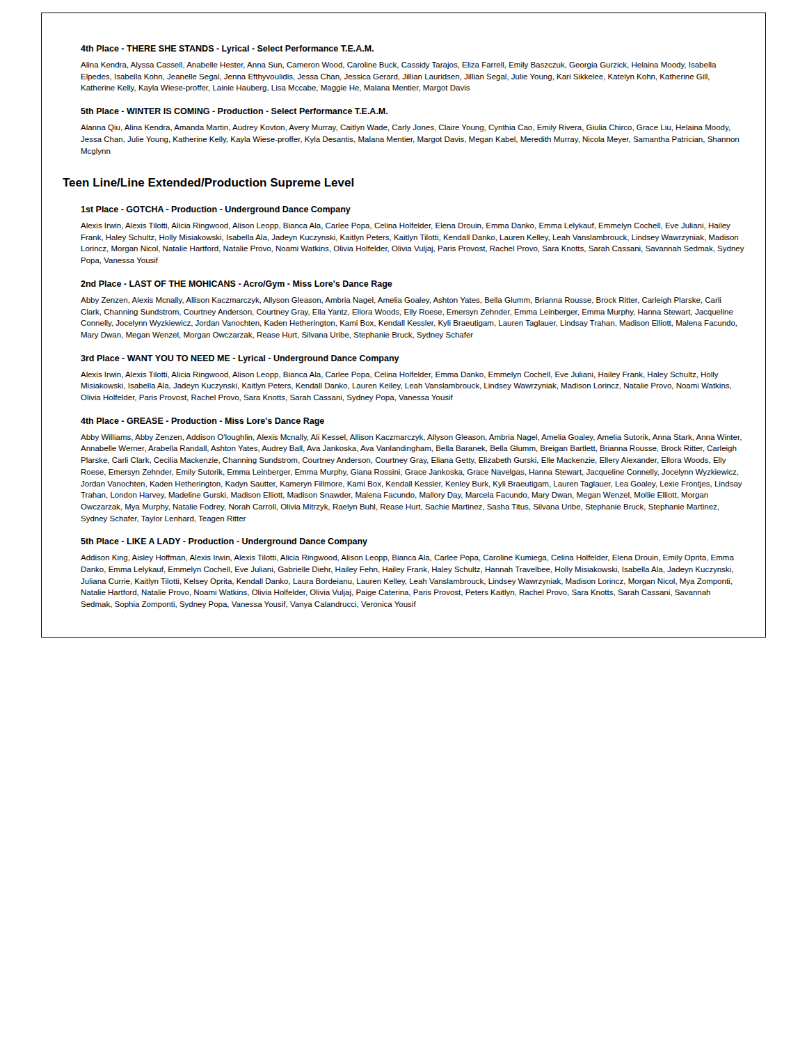4th Place - THERE SHE STANDS - Lyrical - Select Performance T.E.A.M.
Alina Kendra, Alyssa Cassell, Anabelle Hester, Anna Sun, Cameron Wood, Caroline Buck, Cassidy Tarajos, Eliza Farrell, Emily Baszczuk, Georgia Gurzick, Helaina Moody, Isabella Elpedes, Isabella Kohn, Jeanelle Segal, Jenna Efthyvoulidis, Jessa Chan, Jessica Gerard, Jillian Lauridsen, Jillian Segal, Julie Young, Kari Sikkelee, Katelyn Kohn, Katherine Gill, Katherine Kelly, Kayla Wiese-proffer, Lainie Hauberg, Lisa Mccabe, Maggie He, Malana Mentier, Margot Davis
5th Place - WINTER IS COMING - Production - Select Performance T.E.A.M.
Alanna Qiu, Alina Kendra, Amanda Martin, Audrey Kovton, Avery Murray, Caitlyn Wade, Carly Jones, Claire Young, Cynthia Cao, Emily Rivera, Giulia Chirco, Grace Liu, Helaina Moody, Jessa Chan, Julie Young, Katherine Kelly, Kayla Wiese-proffer, Kyla Desantis, Malana Mentier, Margot Davis, Megan Kabel, Meredith Murray, Nicola Meyer, Samantha Patrician, Shannon Mcglynn
Teen Line/Line Extended/Production Supreme Level
1st Place - GOTCHA - Production - Underground Dance Company
Alexis Irwin, Alexis Tilotti, Alicia Ringwood, Alison Leopp, Bianca Ala, Carlee Popa, Celina Holfelder, Elena Drouin, Emma Danko, Emma Lelykauf, Emmelyn Cochell, Eve Juliani, Hailey Frank, Haley Schultz, Holly Misiakowski, Isabella Ala, Jadeyn Kuczynski, Kaitlyn Peters, Kaitlyn Tilotti, Kendall Danko, Lauren Kelley, Leah Vanslambrouck, Lindsey Wawrzyniak, Madison Lorincz, Morgan Nicol, Natalie Hartford, Natalie Provo, Noami Watkins, Olivia Holfelder, Olivia Vuljaj, Paris Provost, Rachel Provo, Sara Knotts, Sarah Cassani, Savannah Sedmak, Sydney Popa, Vanessa Yousif
2nd Place - LAST OF THE MOHICANS - Acro/Gym - Miss Lore's Dance Rage
Abby Zenzen, Alexis Mcnally, Allison Kaczmarczyk, Allyson Gleason, Ambria Nagel, Amelia Goaley, Ashton Yates, Bella Glumm, Brianna Rousse, Brock Ritter, Carleigh Plarske, Carli Clark, Channing Sundstrom, Courtney Anderson, Courtney Gray, Ella Yantz, Ellora Woods, Elly Roese, Emersyn Zehnder, Emma Leinberger, Emma Murphy, Hanna Stewart, Jacqueline Connelly, Jocelynn Wyzkiewicz, Jordan Vanochten, Kaden Hetherington, Kami Box, Kendall Kessler, Kyli Braeutigam, Lauren Taglauer, Lindsay Trahan, Madison Elliott, Malena Facundo, Mary Dwan, Megan Wenzel, Morgan Owczarzak, Rease Hurt, Silvana Uribe, Stephanie Bruck, Sydney Schafer
3rd Place - WANT YOU TO NEED ME - Lyrical - Underground Dance Company
Alexis Irwin, Alexis Tilotti, Alicia Ringwood, Alison Leopp, Bianca Ala, Carlee Popa, Celina Holfelder, Emma Danko, Emmelyn Cochell, Eve Juliani, Hailey Frank, Haley Schultz, Holly Misiakowski, Isabella Ala, Jadeyn Kuczynski, Kaitlyn Peters, Kendall Danko, Lauren Kelley, Leah Vanslambrouck, Lindsey Wawrzyniak, Madison Lorincz, Natalie Provo, Noami Watkins, Olivia Holfelder, Paris Provost, Rachel Provo, Sara Knotts, Sarah Cassani, Sydney Popa, Vanessa Yousif
4th Place - GREASE - Production - Miss Lore's Dance Rage
Abby Williams, Abby Zenzen, Addison O'loughlin, Alexis Mcnally, Ali Kessel, Allison Kaczmarczyk, Allyson Gleason, Ambria Nagel, Amelia Goaley, Amelia Sutorik, Anna Stark, Anna Winter, Annabelle Werner, Arabella Randall, Ashton Yates, Audrey Ball, Ava Jankoska, Ava Vanlandingham, Bella Baranek, Bella Glumm, Breigan Bartlett, Brianna Rousse, Brock Ritter, Carleigh Plarske, Carli Clark, Cecilia Mackenzie, Channing Sundstrom, Courtney Anderson, Courtney Gray, Eliana Getty, Elizabeth Gurski, Elle Mackenzie, Ellery Alexander, Ellora Woods, Elly Roese, Emersyn Zehnder, Emily Sutorik, Emma Leinberger, Emma Murphy, Giana Rossini, Grace Jankoska, Grace Navelgas, Hanna Stewart, Jacqueline Connelly, Jocelynn Wyzkiewicz, Jordan Vanochten, Kaden Hetherington, Kadyn Sautter, Kameryn Fillmore, Kami Box, Kendall Kessler, Kenley Burk, Kyli Braeutigam, Lauren Taglauer, Lea Goaley, Lexie Frontjes, Lindsay Trahan, London Harvey, Madeline Gurski, Madison Elliott, Madison Snawder, Malena Facundo, Mallory Day, Marcela Facundo, Mary Dwan, Megan Wenzel, Mollie Elliott, Morgan Owczarzak, Mya Murphy, Natalie Fodrey, Norah Carroll, Olivia Mitrzyk, Raelyn Buhl, Rease Hurt, Sachie Martinez, Sasha Titus, Silvana Uribe, Stephanie Bruck, Stephanie Martinez, Sydney Schafer, Taylor Lenhard, Teagen Ritter
5th Place - LIKE A LADY - Production - Underground Dance Company
Addison King, Aisley Hoffman, Alexis Irwin, Alexis Tilotti, Alicia Ringwood, Alison Leopp, Bianca Ala, Carlee Popa, Caroline Kumiega, Celina Holfelder, Elena Drouin, Emily Oprita, Emma Danko, Emma Lelykauf, Emmelyn Cochell, Eve Juliani, Gabrielle Diehr, Hailey Fehn, Hailey Frank, Haley Schultz, Hannah Travelbee, Holly Misiakowski, Isabella Ala, Jadeyn Kuczynski, Juliana Currie, Kaitlyn Tilotti, Kelsey Oprita, Kendall Danko, Laura Bordeianu, Lauren Kelley, Leah Vanslambrouck, Lindsey Wawrzyniak, Madison Lorincz, Morgan Nicol, Mya Zomponti, Natalie Hartford, Natalie Provo, Noami Watkins, Olivia Holfelder, Olivia Vuljaj, Paige Caterina, Paris Provost, Peters Kaitlyn, Rachel Provo, Sara Knotts, Sarah Cassani, Savannah Sedmak, Sophia Zomponti, Sydney Popa, Vanessa Yousif, Vanya Calandrucci, Veronica Yousif